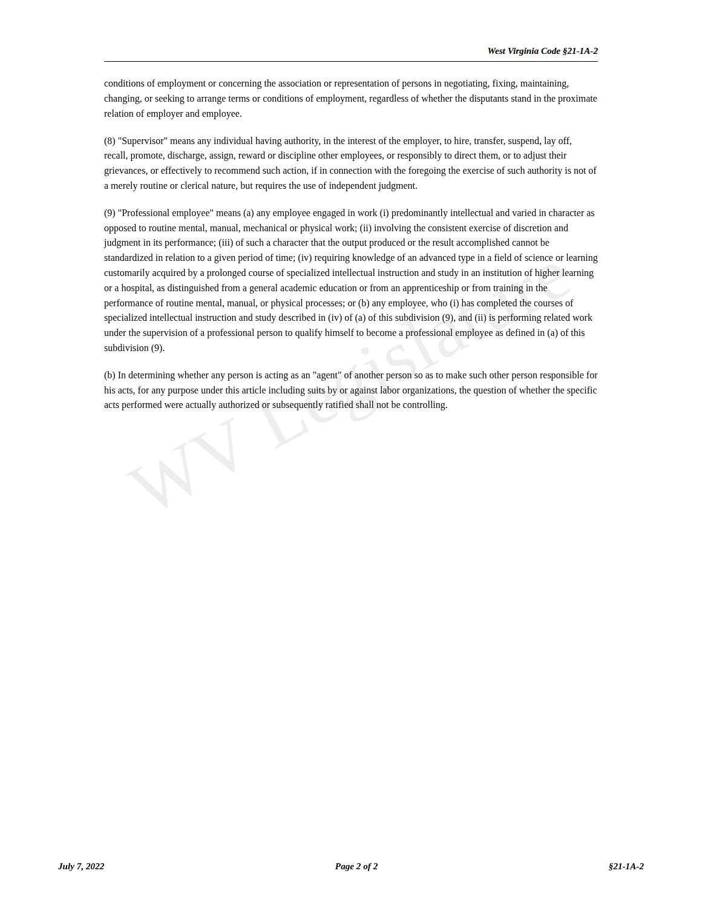WV Legislature
West Virginia Code §21-1A-2
conditions of employment or concerning the association or representation of persons in negotiating, fixing, maintaining, changing, or seeking to arrange terms or conditions of employment, regardless of whether the disputants stand in the proximate relation of employer and employee.
(8) "Supervisor" means any individual having authority, in the interest of the employer, to hire, transfer, suspend, lay off, recall, promote, discharge, assign, reward or discipline other employees, or responsibly to direct them, or to adjust their grievances, or effectively to recommend such action, if in connection with the foregoing the exercise of such authority is not of a merely routine or clerical nature, but requires the use of independent judgment.
(9) "Professional employee" means (a) any employee engaged in work (i) predominantly intellectual and varied in character as opposed to routine mental, manual, mechanical or physical work; (ii) involving the consistent exercise of discretion and judgment in its performance; (iii) of such a character that the output produced or the result accomplished cannot be standardized in relation to a given period of time; (iv) requiring knowledge of an advanced type in a field of science or learning customarily acquired by a prolonged course of specialized intellectual instruction and study in an institution of higher learning or a hospital, as distinguished from a general academic education or from an apprenticeship or from training in the performance of routine mental, manual, or physical processes; or (b) any employee, who (i) has completed the courses of specialized intellectual instruction and study described in (iv) of (a) of this subdivision (9), and (ii) is performing related work under the supervision of a professional person to qualify himself to become a professional employee as defined in (a) of this subdivision (9).
(b) In determining whether any person is acting as an "agent" of another person so as to make such other person responsible for his acts, for any purpose under this article including suits by or against labor organizations, the question of whether the specific acts performed were actually authorized or subsequently ratified shall not be controlling.
July 7, 2022 Page 2 of 2 §21-1A-2